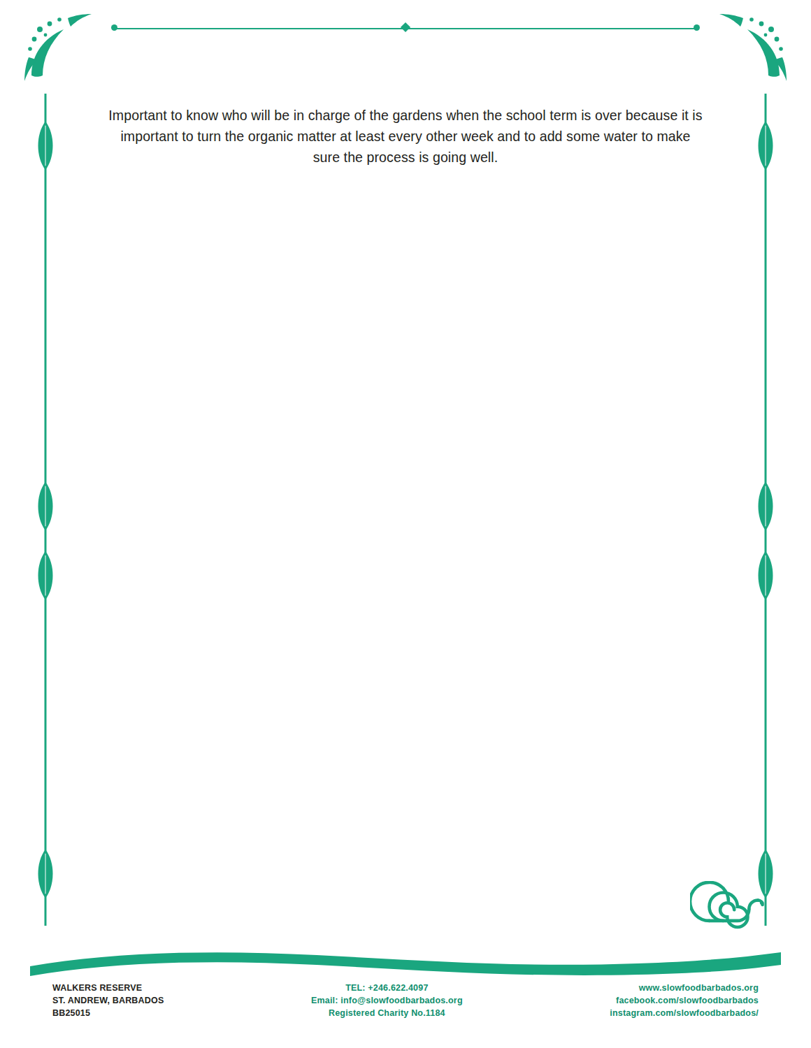Important to know who will be in charge of the gardens when the school term is over because it is important to turn the organic matter at least every other week and to add some water to make sure the process is going well.
WALKERS RESERVE
ST. ANDREW, BARBADOS
BB25015
TEL: +246.622.4097
Email: info@slowfoodbarbados.org
Registered Charity No.1184
www.slowfoodbarbados.org
facebook.com/slowfoodbarbados
instagram.com/slowfoodbarbados/